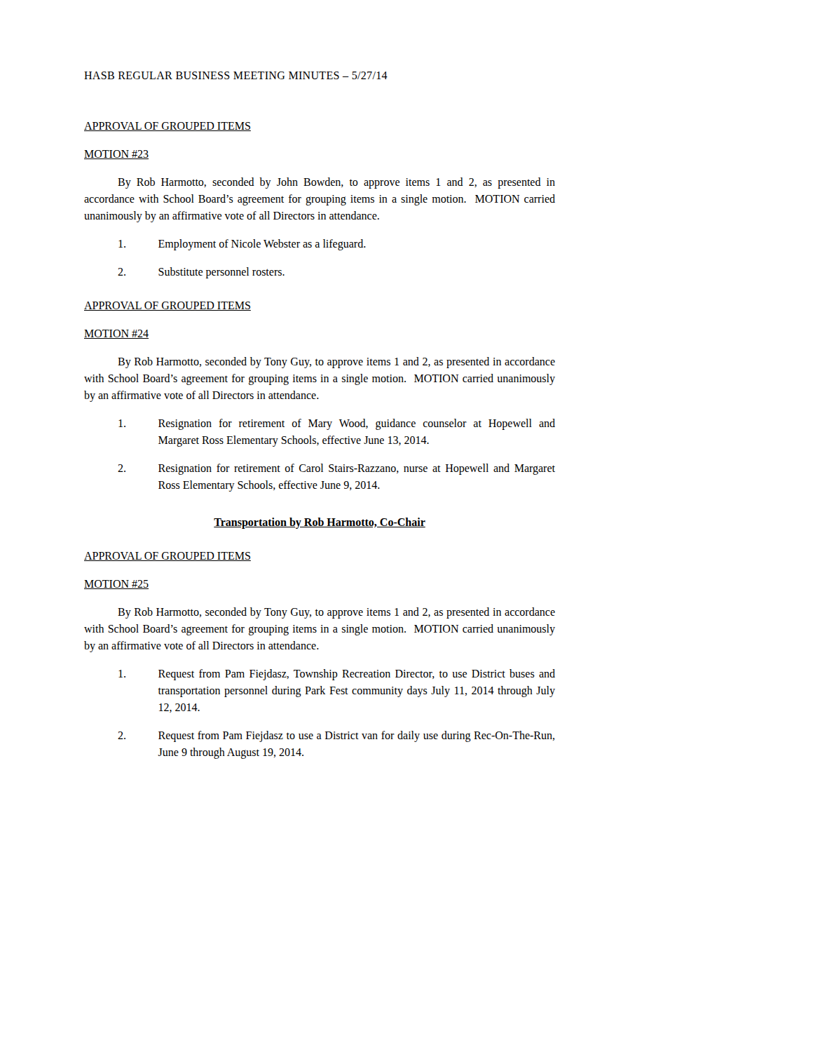HASB REGULAR BUSINESS MEETING MINUTES – 5/27/14
APPROVAL OF GROUPED ITEMS
MOTION #23
By Rob Harmotto, seconded by John Bowden, to approve items 1 and 2, as presented in accordance with School Board’s agreement for grouping items in a single motion. MOTION carried unanimously by an affirmative vote of all Directors in attendance.
Employment of Nicole Webster as a lifeguard.
Substitute personnel rosters.
APPROVAL OF GROUPED ITEMS
MOTION #24
By Rob Harmotto, seconded by Tony Guy, to approve items 1 and 2, as presented in accordance with School Board’s agreement for grouping items in a single motion. MOTION carried unanimously by an affirmative vote of all Directors in attendance.
Resignation for retirement of Mary Wood, guidance counselor at Hopewell and Margaret Ross Elementary Schools, effective June 13, 2014.
Resignation for retirement of Carol Stairs-Razzano, nurse at Hopewell and Margaret Ross Elementary Schools, effective June 9, 2014.
Transportation by Rob Harmotto, Co-Chair
APPROVAL OF GROUPED ITEMS
MOTION #25
By Rob Harmotto, seconded by Tony Guy, to approve items 1 and 2, as presented in accordance with School Board’s agreement for grouping items in a single motion. MOTION carried unanimously by an affirmative vote of all Directors in attendance.
Request from Pam Fiejdasz, Township Recreation Director, to use District buses and transportation personnel during Park Fest community days July 11, 2014 through July 12, 2014.
Request from Pam Fiejdasz to use a District van for daily use during Rec-On-The-Run, June 9 through August 19, 2014.